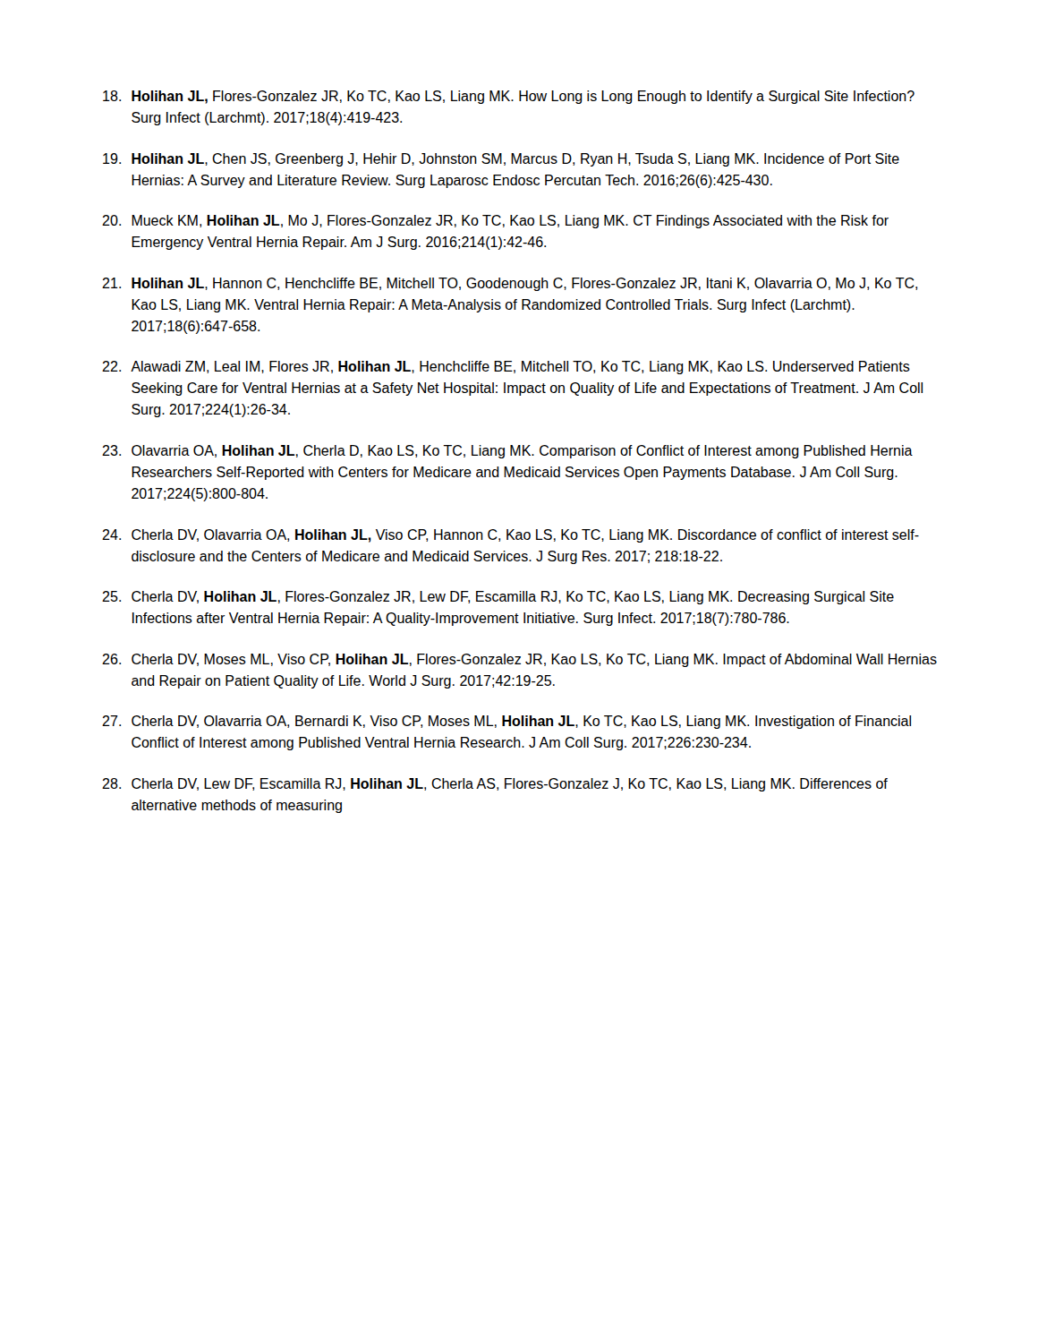Holihan JL, Flores-Gonzalez JR, Ko TC, Kao LS, Liang MK. How Long is Long Enough to Identify a Surgical Site Infection? Surg Infect (Larchmt). 2017;18(4):419-423.
Holihan JL, Chen JS, Greenberg J, Hehir D, Johnston SM, Marcus D, Ryan H, Tsuda S, Liang MK. Incidence of Port Site Hernias: A Survey and Literature Review. Surg Laparosc Endosc Percutan Tech. 2016;26(6):425-430.
Mueck KM, Holihan JL, Mo J, Flores-Gonzalez JR, Ko TC, Kao LS, Liang MK. CT Findings Associated with the Risk for Emergency Ventral Hernia Repair. Am J Surg. 2016;214(1):42-46.
Holihan JL, Hannon C, Henchcliffe BE, Mitchell TO, Goodenough C, Flores-Gonzalez JR, Itani K, Olavarria O, Mo J, Ko TC, Kao LS, Liang MK. Ventral Hernia Repair: A Meta-Analysis of Randomized Controlled Trials. Surg Infect (Larchmt). 2017;18(6):647-658.
Alawadi ZM, Leal IM, Flores JR, Holihan JL, Henchcliffe BE, Mitchell TO, Ko TC, Liang MK, Kao LS. Underserved Patients Seeking Care for Ventral Hernias at a Safety Net Hospital: Impact on Quality of Life and Expectations of Treatment. J Am Coll Surg. 2017;224(1):26-34.
Olavarria OA, Holihan JL, Cherla D, Kao LS, Ko TC, Liang MK. Comparison of Conflict of Interest among Published Hernia Researchers Self-Reported with Centers for Medicare and Medicaid Services Open Payments Database. J Am Coll Surg. 2017;224(5):800-804.
Cherla DV, Olavarria OA, Holihan JL, Viso CP, Hannon C, Kao LS, Ko TC, Liang MK. Discordance of conflict of interest self-disclosure and the Centers of Medicare and Medicaid Services. J Surg Res. 2017; 218:18-22.
Cherla DV, Holihan JL, Flores-Gonzalez JR, Lew DF, Escamilla RJ, Ko TC, Kao LS, Liang MK. Decreasing Surgical Site Infections after Ventral Hernia Repair: A Quality-Improvement Initiative. Surg Infect. 2017;18(7):780-786.
Cherla DV, Moses ML, Viso CP, Holihan JL, Flores-Gonzalez JR, Kao LS, Ko TC, Liang MK. Impact of Abdominal Wall Hernias and Repair on Patient Quality of Life. World J Surg. 2017;42:19-25.
Cherla DV, Olavarria OA, Bernardi K, Viso CP, Moses ML, Holihan JL, Ko TC, Kao LS, Liang MK. Investigation of Financial Conflict of Interest among Published Ventral Hernia Research. J Am Coll Surg. 2017;226:230-234.
Cherla DV, Lew DF, Escamilla RJ, Holihan JL, Cherla AS, Flores-Gonzalez J, Ko TC, Kao LS, Liang MK. Differences of alternative methods of measuring